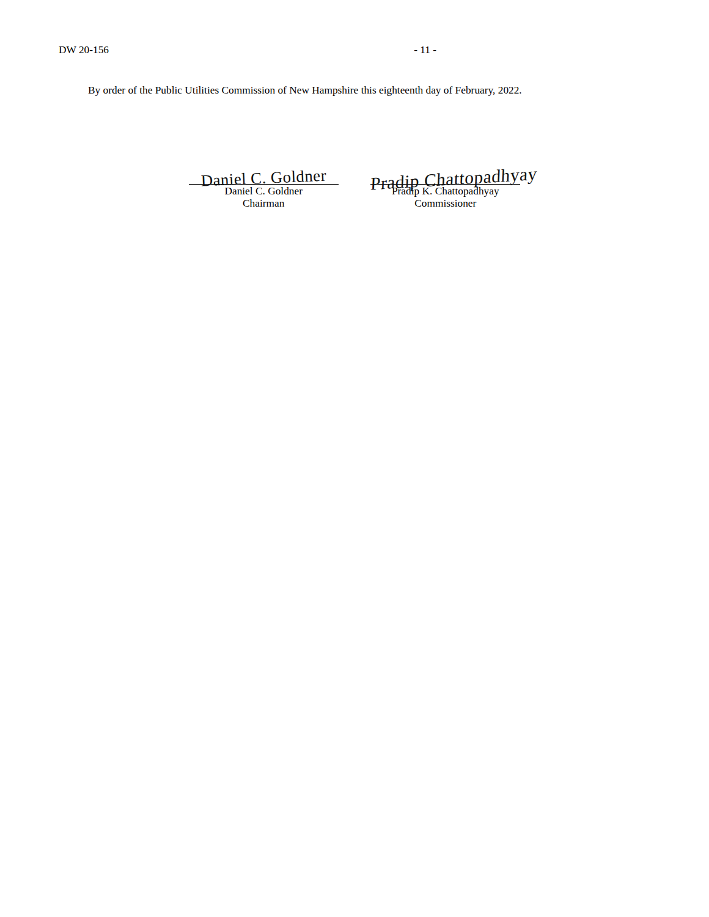DW 20-156 - 11 -
By order of the Public Utilities Commission of New Hampshire this eighteenth day of February, 2022.
Daniel C. Goldner
Daniel C. Goldner
Chairman
Pradip Chattopadhyay
Pradip K. Chattopadhyay
Commissioner